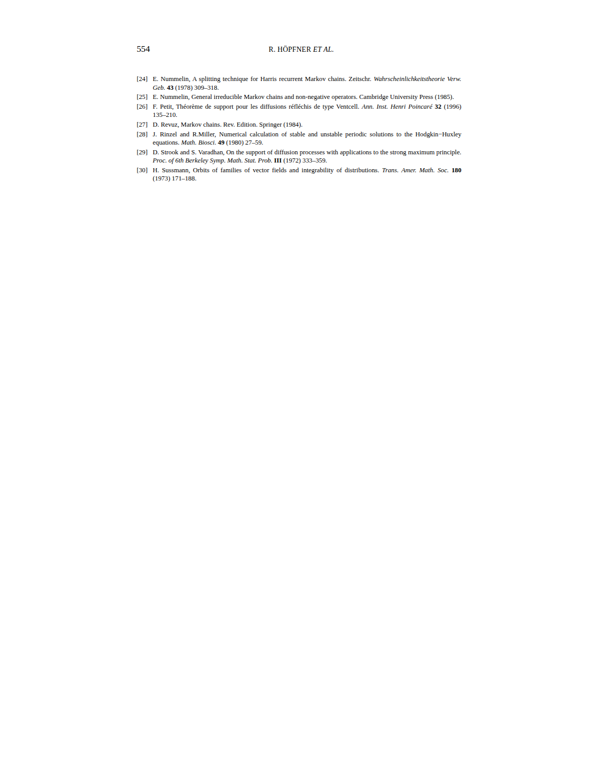554 R. HÖPFNER ET AL.
[24] E. Nummelin, A splitting technique for Harris recurrent Markov chains. Zeitschr. Wahrscheinlichkeitstheorie Verw. Geb. 43 (1978) 309–318.
[25] E. Nummelin, General irreducible Markov chains and non-negative operators. Cambridge University Press (1985).
[26] F. Petit, Théorème de support pour les diffusions réfléchis de type Ventcell. Ann. Inst. Henri Poincaré 32 (1996) 135–210.
[27] D. Revuz, Markov chains. Rev. Edition. Springer (1984).
[28] J. Rinzel and R.Miller, Numerical calculation of stable and unstable periodic solutions to the Hodgkin−Huxley equations. Math. Biosci. 49 (1980) 27–59.
[29] D. Strook and S. Varadhan, On the support of diffusion processes with applications to the strong maximum principle. Proc. of 6th Berkeley Symp. Math. Stat. Prob. III (1972) 333–359.
[30] H. Sussmann, Orbits of families of vector fields and integrability of distributions. Trans. Amer. Math. Soc. 180 (1973) 171–188.